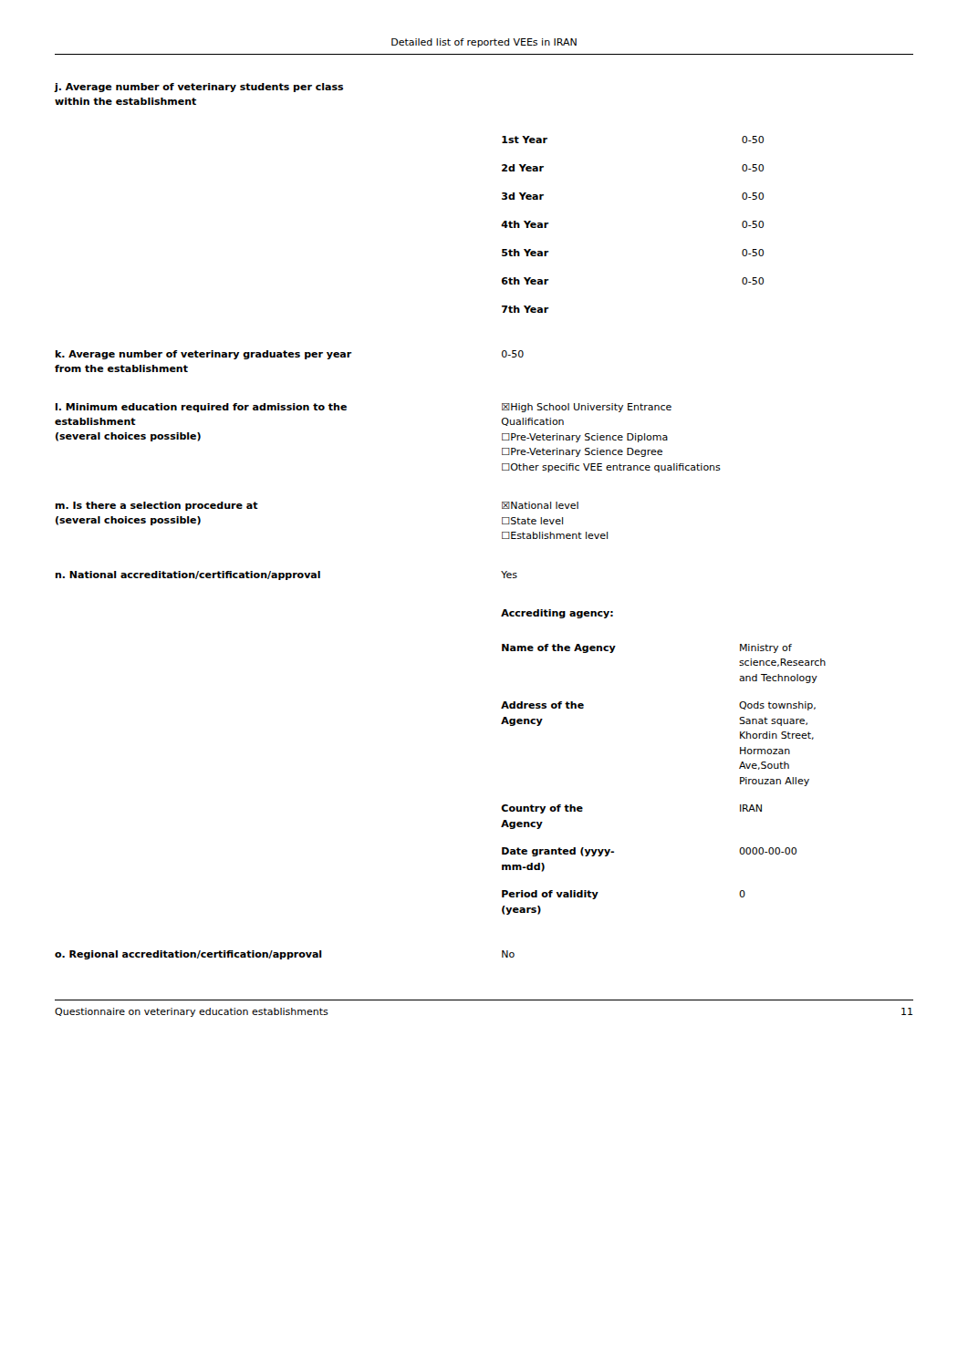Detailed list of reported VEEs in IRAN
j. Average number of veterinary students per class
within the establishment
| | 1st Year | 0-50 |
| | 2d Year | 0-50 |
| | 3d Year | 0-50 |
| | 4th Year | 0-50 |
| | 5th Year | 0-50 |
| | 6th Year | 0-50 |
| | 7th Year | |
k. Average number of veterinary graduates per year
from the establishment
0-50
l. Minimum education required for admission to the
establishment
(several choices possible)
☒High School University Entrance
Qualification
☐Pre-Veterinary Science Diploma
☐Pre-Veterinary Science Degree
☐Other specific VEE entrance qualifications
m. Is there a selection procedure at
(several choices possible)
☒National level
☐State level
☐Establishment level
n. National accreditation/certification/approval
Yes
Accrediting agency:
| Name of the Agency | Ministry of science,Research and Technology |
| Address of the Agency | Qods township, Sanat square, Khordin Street, Hormozan Ave,South Pirouzan Alley |
| Country of the Agency | IRAN |
| Date granted (yyyy- mm-dd) | 0000-00-00 |
| Period of validity (years) | 0 |
o. Regional accreditation/certification/approval
No
Questionnaire on veterinary education establishments
11